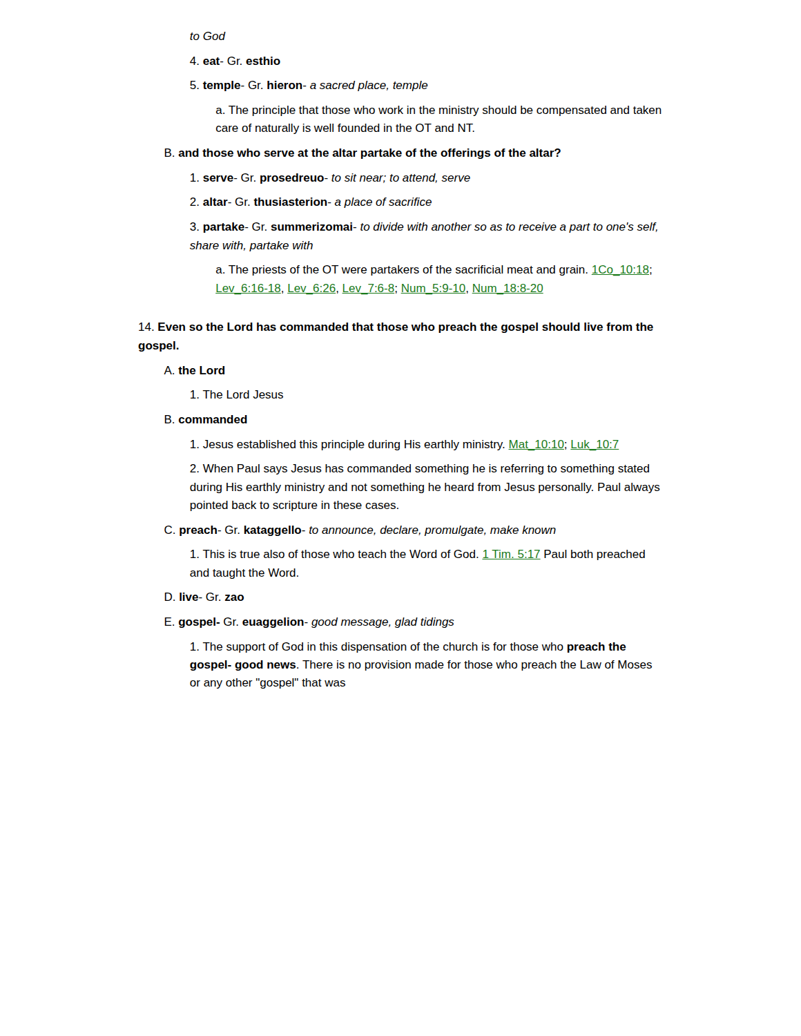to God
4. eat- Gr. esthio
5. temple- Gr. hieron- a sacred place, temple
a. The principle that those who work in the ministry should be compensated and taken care of naturally is well founded in the OT and NT.
B. and those who serve at the altar partake of the offerings of the altar?
1. serve- Gr. prosedreuo- to sit near; to attend, serve
2. altar- Gr. thusiasterion- a place of sacrifice
3. partake- Gr. summerizomai- to divide with another so as to receive a part to one's self, share with, partake with
a. The priests of the OT were partakers of the sacrificial meat and grain. 1Co_10:18; Lev_6:16-18, Lev_6:26, Lev_7:6-8; Num_5:9-10, Num_18:8-20
14. Even so the Lord has commanded that those who preach the gospel should live from the gospel.
A. the Lord
1. The Lord Jesus
B. commanded
1. Jesus established this principle during His earthly ministry. Mat_10:10; Luk_10:7
2. When Paul says Jesus has commanded something he is referring to something stated during His earthly ministry and not something he heard from Jesus personally. Paul always pointed back to scripture in these cases.
C. preach- Gr. kataggello- to announce, declare, promulgate, make known
1. This is true also of those who teach the Word of God. 1 Tim. 5:17 Paul both preached and taught the Word.
D. live- Gr. zao
E. gospel- Gr. euaggelion- good message, glad tidings
1. The support of God in this dispensation of the church is for those who preach the gospel- good news. There is no provision made for those who preach the Law of Moses or any other "gospel" that was